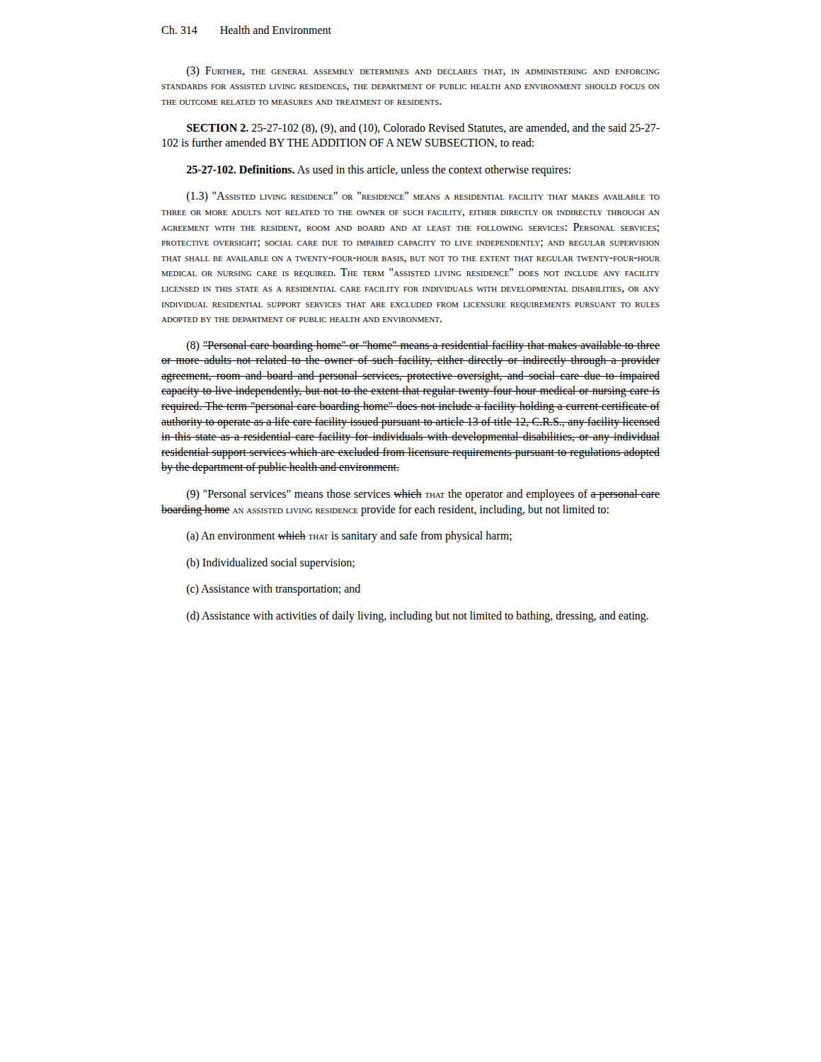Ch. 314 Health and Environment
(3) Further, the general assembly determines and declares that, in administering and enforcing standards for assisted living residences, the department of public health and environment should focus on the outcome related to measures and treatment of residents.
SECTION 2. 25-27-102 (8), (9), and (10), Colorado Revised Statutes, are amended, and the said 25-27-102 is further amended BY THE ADDITION OF A NEW SUBSECTION, to read:
25-27-102. Definitions. As used in this article, unless the context otherwise requires:
(1.3) "Assisted living residence" or "residence" means a residential facility that makes available to three or more adults not related to the owner of such facility, either directly or indirectly through an agreement with the resident, room and board and at least the following services: Personal services; protective oversight; social care due to impaired capacity to live independently; and regular supervision that shall be available on a twenty-four-hour basis, but not to the extent that regular twenty-four-hour medical or nursing care is required. The term "assisted living residence" does not include any facility licensed in this state as a residential care facility for individuals with developmental disabilities, or any individual residential support services that are excluded from licensure requirements pursuant to rules adopted by the department of public health and environment.
(8) "Personal care boarding home" or "home" means a residential facility that makes available to three or more adults not related to the owner of such facility, either directly or indirectly through a provider agreement, room and board and personal services, protective oversight, and social care due to impaired capacity to live independently, but not to the extent that regular twenty-four-hour medical or nursing care is required. The term "personal care boarding home" does not include a facility holding a current certificate of authority to operate as a life care facility issued pursuant to article 13 of title 12, C.R.S., any facility licensed in this state as a residential care facility for individuals with developmental disabilities, or any individual residential support services which are excluded from licensure requirements pursuant to regulations adopted by the department of public health and environment.
(9) "Personal services" means those services which that the operator and employees of a personal care boarding home an assisted living residence provide for each resident, including, but not limited to:
(a) An environment which that is sanitary and safe from physical harm;
(b) Individualized social supervision;
(c) Assistance with transportation; and
(d) Assistance with activities of daily living, including but not limited to bathing, dressing, and eating.